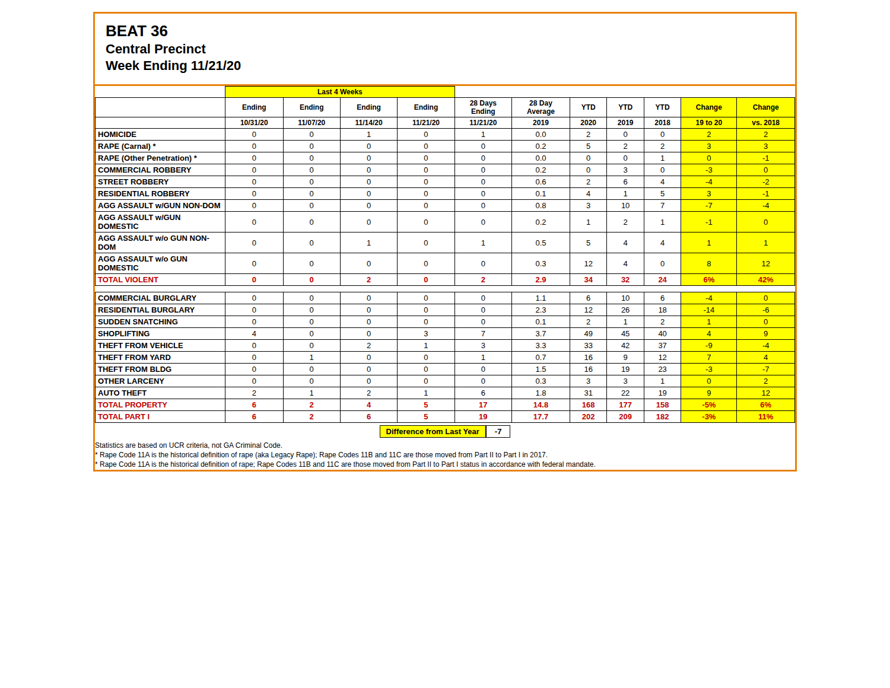BEAT 36
Central Precinct
Week Ending 11/21/20
| | Last 4 Weeks | | | | | | | |
| --- | --- | --- | --- | --- | --- | --- | --- | --- |
| | Ending | Ending | Ending | Ending | 28 Days Ending | 28 Day Average | YTD | YTD | YTD | Change | Change |
| | 10/31/20 | 11/07/20 | 11/14/20 | 11/21/20 | 11/21/20 | 2019 | 2020 | 2019 | 2018 | 19 to 20 | vs. 2018 |
| HOMICIDE | 0 | 0 | 1 | 0 | 1 | 0.0 | 2 | 0 | 0 | 2 | 2 |
| RAPE (Carnal) * | 0 | 0 | 0 | 0 | 0 | 0.2 | 5 | 2 | 2 | 3 | 3 |
| RAPE (Other Penetration) * | 0 | 0 | 0 | 0 | 0 | 0.0 | 0 | 0 | 1 | 0 | -1 |
| COMMERCIAL ROBBERY | 0 | 0 | 0 | 0 | 0 | 0.2 | 0 | 3 | 0 | -3 | 0 |
| STREET ROBBERY | 0 | 0 | 0 | 0 | 0 | 0.6 | 2 | 6 | 4 | -4 | -2 |
| RESIDENTIAL ROBBERY | 0 | 0 | 0 | 0 | 0 | 0.1 | 4 | 1 | 5 | 3 | -1 |
| AGG ASSAULT w/GUN NON-DOM | 0 | 0 | 0 | 0 | 0 | 0.8 | 3 | 10 | 7 | -7 | -4 |
| AGG ASSAULT w/GUN DOMESTIC | 0 | 0 | 0 | 0 | 0 | 0.2 | 1 | 2 | 1 | -1 | 0 |
| AGG ASSAULT w/o GUN NON-DOM | 0 | 0 | 1 | 0 | 1 | 0.5 | 5 | 4 | 4 | 1 | 1 |
| AGG ASSAULT w/o GUN DOMESTIC | 0 | 0 | 0 | 0 | 0 | 0.3 | 12 | 4 | 0 | 8 | 12 |
| TOTAL VIOLENT | 0 | 0 | 2 | 0 | 2 | 2.9 | 34 | 32 | 24 | 6% | 42% |
| COMMERCIAL BURGLARY | 0 | 0 | 0 | 0 | 0 | 1.1 | 6 | 10 | 6 | -4 | 0 |
| RESIDENTIAL BURGLARY | 0 | 0 | 0 | 0 | 0 | 2.3 | 12 | 26 | 18 | -14 | -6 |
| SUDDEN SNATCHING | 0 | 0 | 0 | 0 | 0 | 0.1 | 2 | 1 | 2 | 1 | 0 |
| SHOPLIFTING | 4 | 0 | 0 | 3 | 7 | 3.7 | 49 | 45 | 40 | 4 | 9 |
| THEFT FROM VEHICLE | 0 | 0 | 2 | 1 | 3 | 3.3 | 33 | 42 | 37 | -9 | -4 |
| THEFT FROM YARD | 0 | 1 | 0 | 0 | 1 | 0.7 | 16 | 9 | 12 | 7 | 4 |
| THEFT FROM BLDG | 0 | 0 | 0 | 0 | 0 | 1.5 | 16 | 19 | 23 | -3 | -7 |
| OTHER LARCENY | 0 | 0 | 0 | 0 | 0 | 0.3 | 3 | 3 | 1 | 0 | 2 |
| AUTO THEFT | 2 | 1 | 2 | 1 | 6 | 1.8 | 31 | 22 | 19 | 9 | 12 |
| TOTAL PROPERTY | 6 | 2 | 4 | 5 | 17 | 14.8 | 168 | 177 | 158 | -5% | 6% |
| TOTAL PART I | 6 | 2 | 6 | 5 | 19 | 17.7 | 202 | 209 | 182 | -3% | 11% |
Difference from Last Year-7
Statistics are based on UCR criteria, not GA Criminal Code.
* Rape Code 11A is the historical definition of rape (aka Legacy Rape); Rape Codes 11B and 11C are those moved from Part II to Part I in 2017.
* Rape Code 11A is the historical definition of rape; Rape Codes 11B and 11C are those moved from Part II to Part I status in accordance with federal mandate.